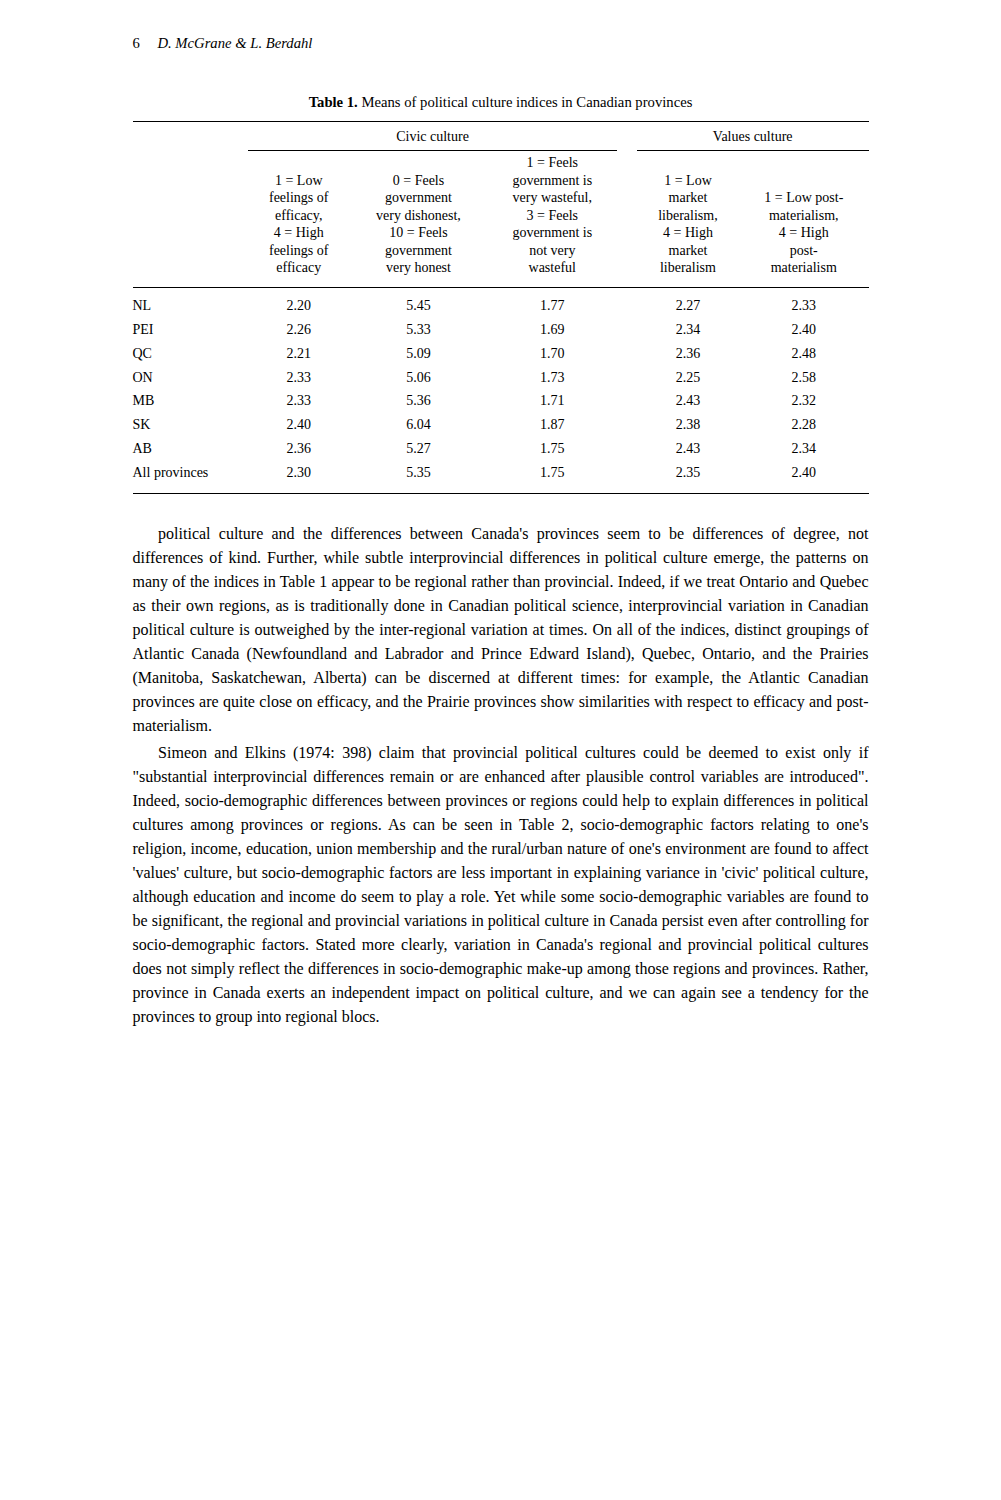6 D. McGrane & L. Berdahl
Table 1. Means of political culture indices in Canadian provinces
| | Civic culture | | Values culture |
| --- | --- | --- | --- |
| | 1 = Low feelings of efficacy, 4 = High feelings of efficacy | 0 = Feels government very dishonest, 10 = Feels government very honest | 1 = Feels government is very wasteful, 3 = Feels government is not very wasteful | | 1 = Low market liberalism, 4 = High market liberalism | 1 = Low post- materialism, 4 = High post- materialism |
| NL | 2.20 | 5.45 | 1.77 | | 2.27 | 2.33 |
| PEI | 2.26 | 5.33 | 1.69 | | 2.34 | 2.40 |
| QC | 2.21 | 5.09 | 1.70 | | 2.36 | 2.48 |
| ON | 2.33 | 5.06 | 1.73 | | 2.25 | 2.58 |
| MB | 2.33 | 5.36 | 1.71 | | 2.43 | 2.32 |
| SK | 2.40 | 6.04 | 1.87 | | 2.38 | 2.28 |
| AB | 2.36 | 5.27 | 1.75 | | 2.43 | 2.34 |
| All provinces | 2.30 | 5.35 | 1.75 | | 2.35 | 2.40 |
political culture and the differences between Canada's provinces seem to be differences of degree, not differences of kind. Further, while subtle interprovincial differences in political culture emerge, the patterns on many of the indices in Table 1 appear to be regional rather than provincial. Indeed, if we treat Ontario and Quebec as their own regions, as is traditionally done in Canadian political science, interprovincial variation in Canadian political culture is outweighed by the inter-regional variation at times. On all of the indices, distinct groupings of Atlantic Canada (Newfoundland and Labrador and Prince Edward Island), Quebec, Ontario, and the Prairies (Manitoba, Saskatchewan, Alberta) can be discerned at different times: for example, the Atlantic Canadian provinces are quite close on efficacy, and the Prairie provinces show similarities with respect to efficacy and post-materialism.
Simeon and Elkins (1974: 398) claim that provincial political cultures could be deemed to exist only if "substantial interprovincial differences remain or are enhanced after plausible control variables are introduced". Indeed, socio-demographic differences between provinces or regions could help to explain differences in political cultures among provinces or regions. As can be seen in Table 2, socio-demographic factors relating to one's religion, income, education, union membership and the rural/urban nature of one's environment are found to affect 'values' culture, but socio-demographic factors are less important in explaining variance in 'civic' political culture, although education and income do seem to play a role. Yet while some socio-demographic variables are found to be significant, the regional and provincial variations in political culture in Canada persist even after controlling for socio-demographic factors. Stated more clearly, variation in Canada's regional and provincial political cultures does not simply reflect the differences in socio-demographic make-up among those regions and provinces. Rather, province in Canada exerts an independent impact on political culture, and we can again see a tendency for the provinces to group into regional blocs.